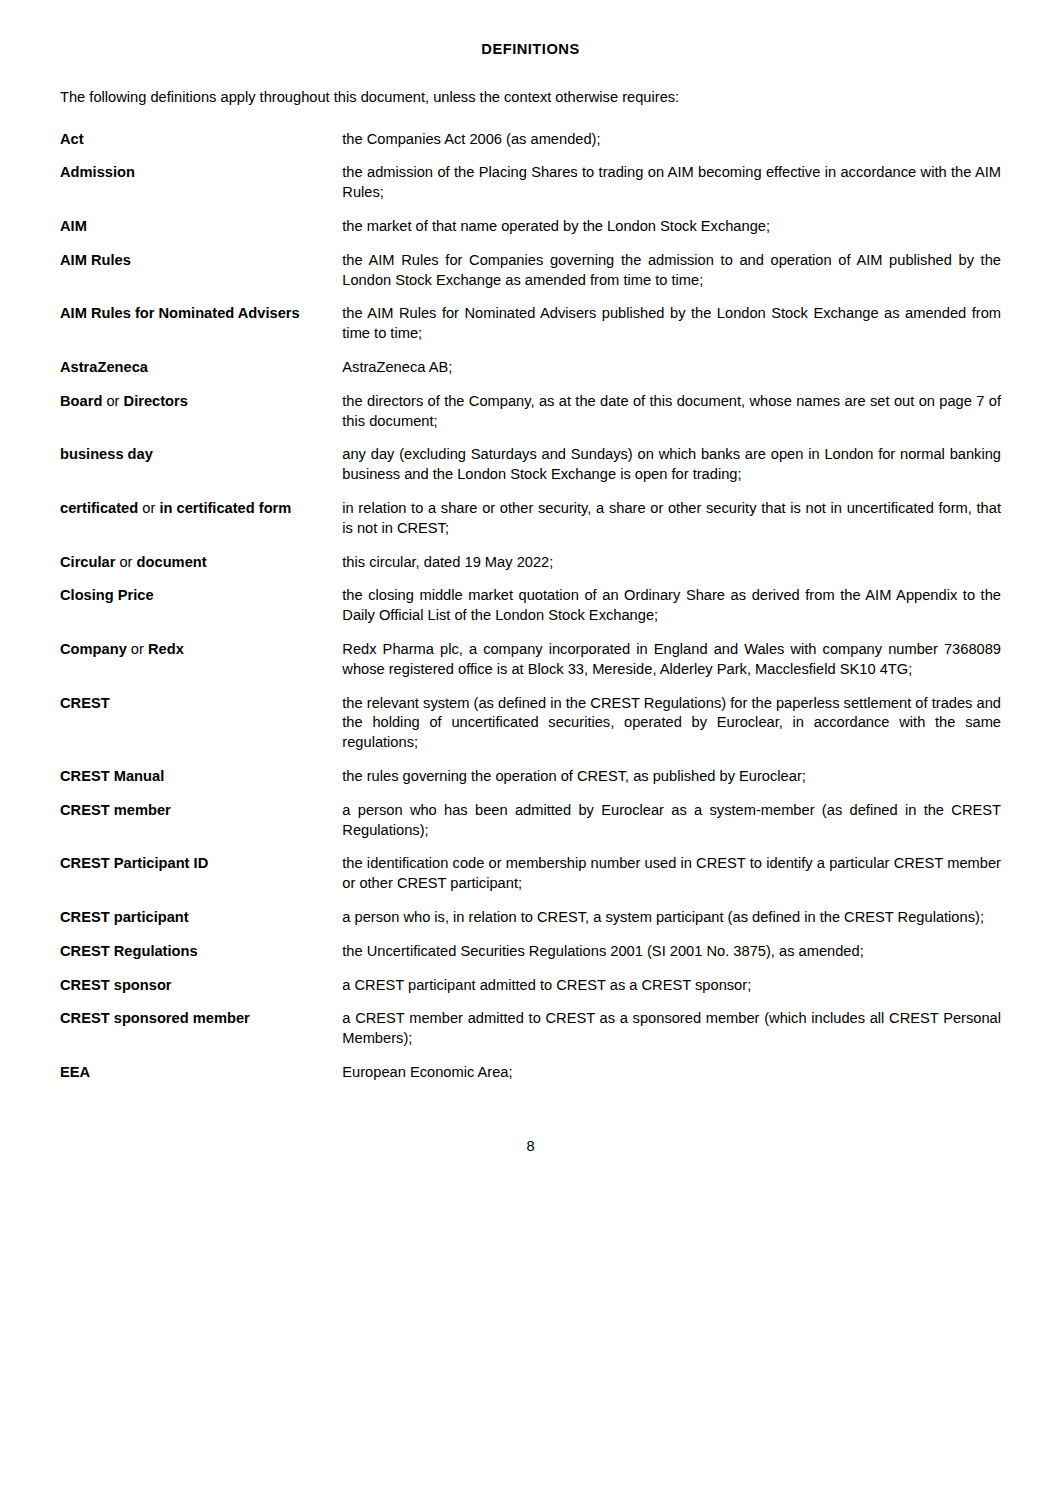DEFINITIONS
The following definitions apply throughout this document, unless the context otherwise requires:
| Act | the Companies Act 2006 (as amended); |
| Admission | the admission of the Placing Shares to trading on AIM becoming effective in accordance with the AIM Rules; |
| AIM | the market of that name operated by the London Stock Exchange; |
| AIM Rules | the AIM Rules for Companies governing the admission to and operation of AIM published by the London Stock Exchange as amended from time to time; |
| AIM Rules for Nominated Advisers | the AIM Rules for Nominated Advisers published by the London Stock Exchange as amended from time to time; |
| AstraZeneca | AstraZeneca AB; |
| Board or Directors | the directors of the Company, as at the date of this document, whose names are set out on page 7 of this document; |
| business day | any day (excluding Saturdays and Sundays) on which banks are open in London for normal banking business and the London Stock Exchange is open for trading; |
| certificated or in certificated form | in relation to a share or other security, a share or other security that is not in uncertificated form, that is not in CREST; |
| Circular or document | this circular, dated 19 May 2022; |
| Closing Price | the closing middle market quotation of an Ordinary Share as derived from the AIM Appendix to the Daily Official List of the London Stock Exchange; |
| Company or Redx | Redx Pharma plc, a company incorporated in England and Wales with company number 7368089 whose registered office is at Block 33, Mereside, Alderley Park, Macclesfield SK10 4TG; |
| CREST | the relevant system (as defined in the CREST Regulations) for the paperless settlement of trades and the holding of uncertificated securities, operated by Euroclear, in accordance with the same regulations; |
| CREST Manual | the rules governing the operation of CREST, as published by Euroclear; |
| CREST member | a person who has been admitted by Euroclear as a system-member (as defined in the CREST Regulations); |
| CREST Participant ID | the identification code or membership number used in CREST to identify a particular CREST member or other CREST participant; |
| CREST participant | a person who is, in relation to CREST, a system participant (as defined in the CREST Regulations); |
| CREST Regulations | the Uncertificated Securities Regulations 2001 (SI 2001 No. 3875), as amended; |
| CREST sponsor | a CREST participant admitted to CREST as a CREST sponsor; |
| CREST sponsored member | a CREST member admitted to CREST as a sponsored member (which includes all CREST Personal Members); |
| EEA | European Economic Area; |
8